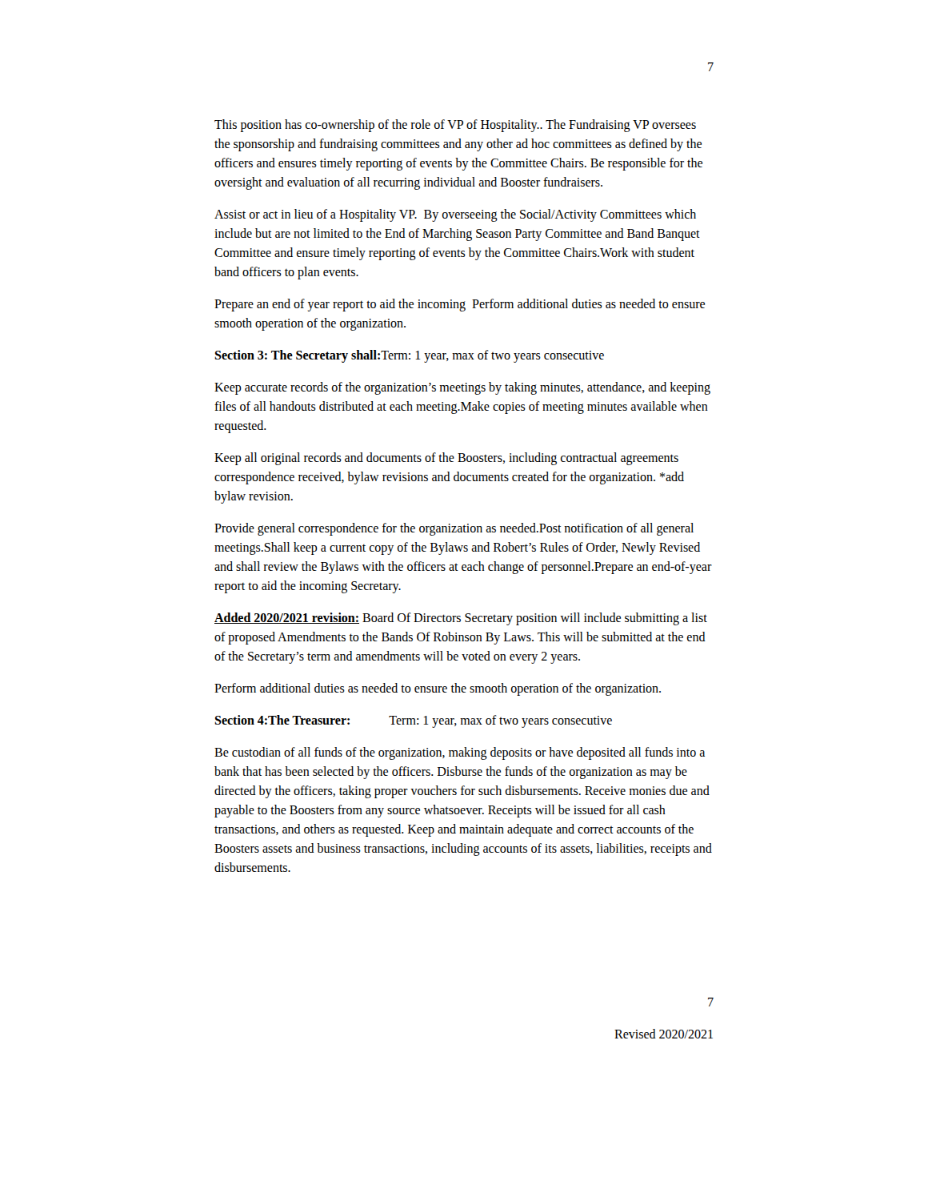7
This position has co-ownership of the role of VP of Hospitality.. The Fundraising VP oversees the sponsorship and fundraising committees and any other ad hoc committees as defined by the officers and ensures timely reporting of events by the Committee Chairs. Be responsible for the oversight and evaluation of all recurring individual and Booster fundraisers.
Assist or act in lieu of a Hospitality VP. By overseeing the Social/Activity Committees which include but are not limited to the End of Marching Season Party Committee and Band Banquet Committee and ensure timely reporting of events by the Committee Chairs.Work with student band officers to plan events.
Prepare an end of year report to aid the incoming Perform additional duties as needed to ensure smooth operation of the organization.
Section 3: The Secretary shall: Term: 1 year, max of two years consecutive
Keep accurate records of the organization’s meetings by taking minutes, attendance, and keeping files of all handouts distributed at each meeting.Make copies of meeting minutes available when requested.
Keep all original records and documents of the Boosters, including contractual agreements correspondence received, bylaw revisions and documents created for the organization. *add bylaw revision.
Provide general correspondence for the organization as needed.Post notification of all general meetings.Shall keep a current copy of the Bylaws and Robert’s Rules of Order, Newly Revised and shall review the Bylaws with the officers at each change of personnel.Prepare an end-of-year report to aid the incoming Secretary.
Added 2020/2021 revision: Board Of Directors Secretary position will include submitting a list of proposed Amendments to the Bands Of Robinson By Laws. This will be submitted at the end of the Secretary’s term and amendments will be voted on every 2 years.
Perform additional duties as needed to ensure the smooth operation of the organization.
Section 4:The Treasurer: Term: 1 year, max of two years consecutive
Be custodian of all funds of the organization, making deposits or have deposited all funds into a bank that has been selected by the officers. Disburse the funds of the organization as may be directed by the officers, taking proper vouchers for such disbursements. Receive monies due and payable to the Boosters from any source whatsoever. Receipts will be issued for all cash transactions, and others as requested. Keep and maintain adequate and correct accounts of the Boosters assets and business transactions, including accounts of its assets, liabilities, receipts and disbursements.
7
Revised 2020/2021